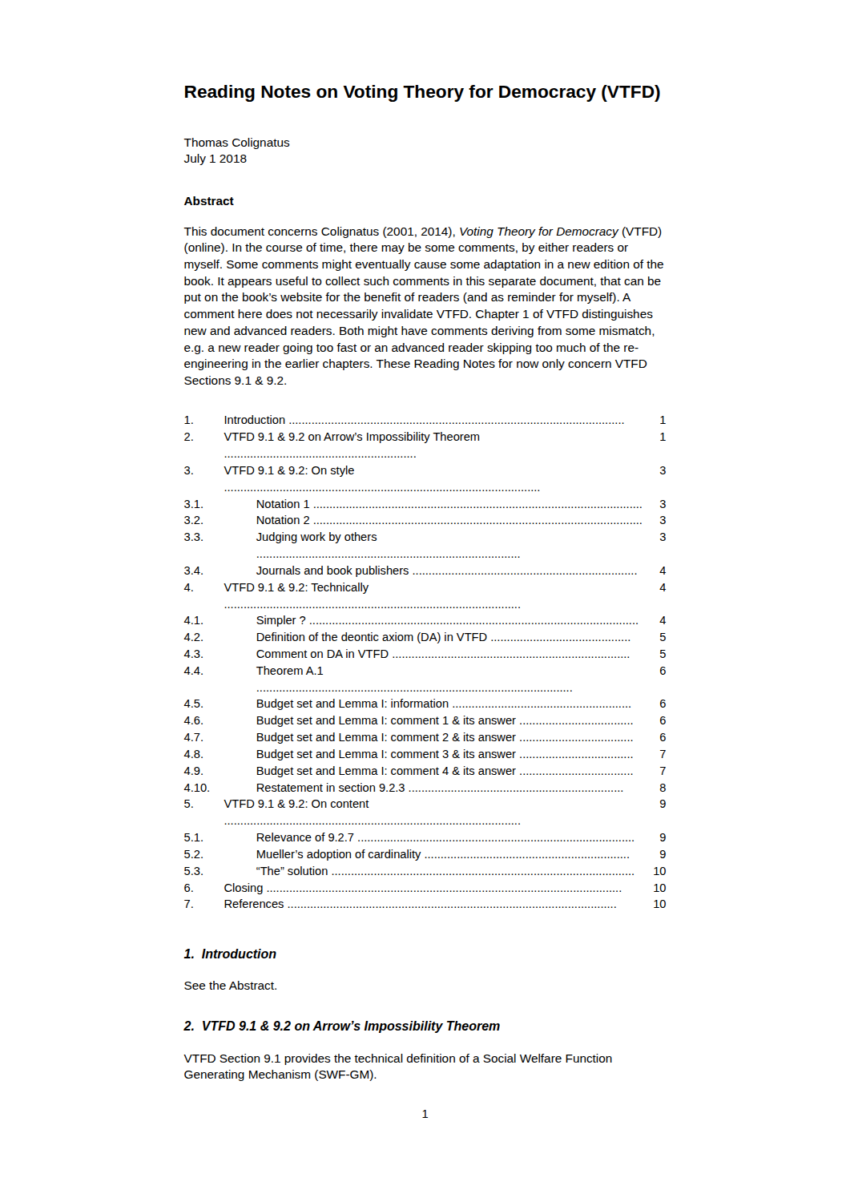Reading Notes on Voting Theory for Democracy (VTFD)
Thomas Colignatus
July 1 2018
Abstract
This document concerns Colignatus (2001, 2014), Voting Theory for Democracy (VTFD) (online). In the course of time, there may be some comments, by either readers or myself. Some comments might eventually cause some adaptation in a new edition of the book. It appears useful to collect such comments in this separate document, that can be put on the book’s website for the benefit of readers (and as reminder for myself). A comment here does not necessarily invalidate VTFD. Chapter 1 of VTFD distinguishes new and advanced readers. Both might have comments deriving from some mismatch, e.g. a new reader going too fast or an advanced reader skipping too much of the re-engineering in the earlier chapters. These Reading Notes for now only concern VTFD Sections 9.1 & 9.2.
| 1. | Introduction ....................................................................................................... | 1 |
| 2. | VTFD 9.1 & 9.2 on Arrow’s Impossibility Theorem ........................................................... | 1 |
| 3. | VTFD 9.1 & 9.2: On style ................................................................................................. | 3 |
| 3.1. | Notation 1 ..................................................................................................... | 3 |
| 3.2. | Notation 2 ..................................................................................................... | 3 |
| 3.3. | Judging work by others ................................................................................. | 3 |
| 3.4. | Journals and book publishers ..................................................................... | 4 |
| 4. | VTFD 9.1 & 9.2: Technically ........................................................................................... | 4 |
| 4.1. | Simpler ? ..................................................................................................... | 4 |
| 4.2. | Definition of the deontic axiom (DA) in VTFD ........................................... | 5 |
| 4.3. | Comment on DA in VTFD ......................................................................... | 5 |
| 4.4. | Theorem A.1 ................................................................................................. | 6 |
| 4.5. | Budget set and Lemma I: information ....................................................... | 6 |
| 4.6. | Budget set and Lemma I: comment 1 & its answer ................................... | 6 |
| 4.7. | Budget set and Lemma I: comment 2 & its answer ................................... | 6 |
| 4.8. | Budget set and Lemma I: comment 3 & its answer ................................... | 7 |
| 4.9. | Budget set and Lemma I: comment 4 & its answer ................................... | 7 |
| 4.10. | Restatement in section 9.2.3 .................................................................. | 8 |
| 5. | VTFD 9.1 & 9.2: On content ........................................................................................... | 9 |
| 5.1. | Relevance of 9.2.7 ..................................................................................... | 9 |
| 5.2. | Mueller’s adoption of cardinality ............................................................... | 9 |
| 5.3. | “The” solution ............................................................................................. | 10 |
| 6. | Closing ............................................................................................................. | 10 |
| 7. | References ..................................................................................................... | 10 |
1. Introduction
See the Abstract.
2. VTFD 9.1 & 9.2 on Arrow’s Impossibility Theorem
VTFD Section 9.1 provides the technical definition of a Social Welfare Function Generating Mechanism (SWF-GM).
1